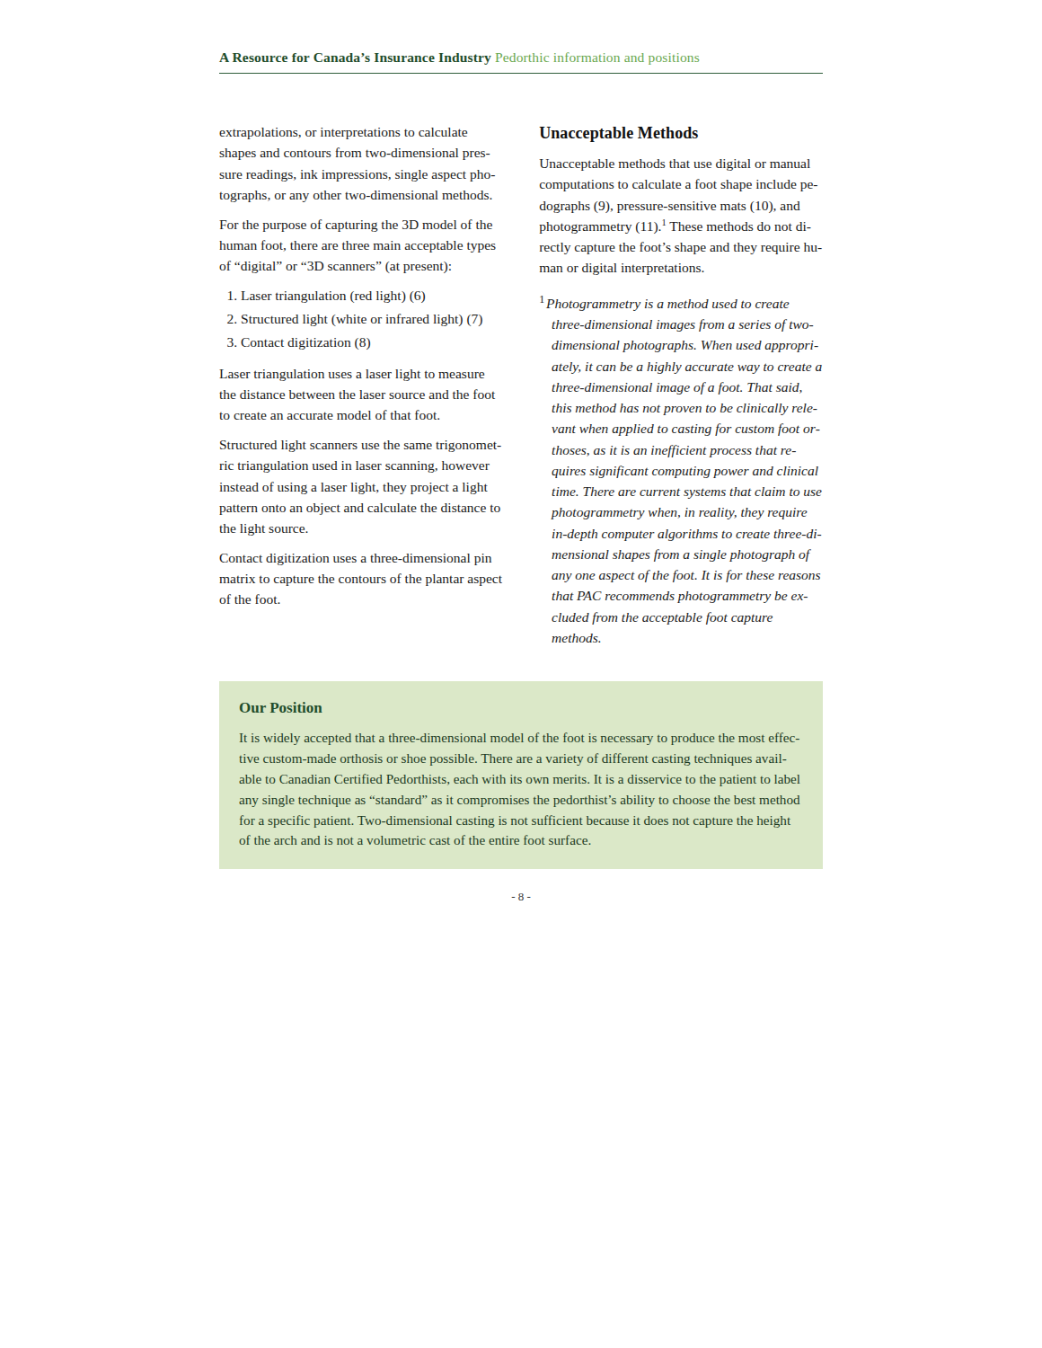A Resource for Canada’s Insurance Industry Pedorthic information and positions
extrapolations, or interpretations to calculate shapes and contours from two-dimensional pressure readings, ink impressions, single aspect photographs, or any other two-dimensional methods.
For the purpose of capturing the 3D model of the human foot, there are three main acceptable types of “digital” or “3D scanners” (at present):
Laser triangulation (red light) (6)
Structured light (white or infrared light) (7)
Contact digitization (8)
Laser triangulation uses a laser light to measure the distance between the laser source and the foot to create an accurate model of that foot.
Structured light scanners use the same trigonometric triangulation used in laser scanning, however instead of using a laser light, they project a light pattern onto an object and calculate the distance to the light source.
Contact digitization uses a three-dimensional pin matrix to capture the contours of the plantar aspect of the foot.
Unacceptable Methods
Unacceptable methods that use digital or manual computations to calculate a foot shape include pedographs (9), pressure-sensitive mats (10), and photogrammetry (11).1 These methods do not directly capture the foot’s shape and they require human or digital interpretations.
1 Photogrammetry is a method used to create three-dimensional images from a series of two-dimensional photographs. When used appropriately, it can be a highly accurate way to create a three-dimensional image of a foot. That said, this method has not proven to be clinically relevant when applied to casting for custom foot orthoses, as it is an inefficient process that requires significant computing power and clinical time. There are current systems that claim to use photogrammetry when, in reality, they require in-depth computer algorithms to create three-dimensional shapes from a single photograph of any one aspect of the foot. It is for these reasons that PAC recommends photogrammetry be excluded from the acceptable foot capture methods.
Our Position
It is widely accepted that a three-dimensional model of the foot is necessary to produce the most effective custom-made orthosis or shoe possible. There are a variety of different casting techniques available to Canadian Certified Pedorthists, each with its own merits. It is a disservice to the patient to label any single technique as “standard” as it compromises the pedorthist’s ability to choose the best method for a specific patient. Two-dimensional casting is not sufficient because it does not capture the height of the arch and is not a volumetric cast of the entire foot surface.
- 8 -